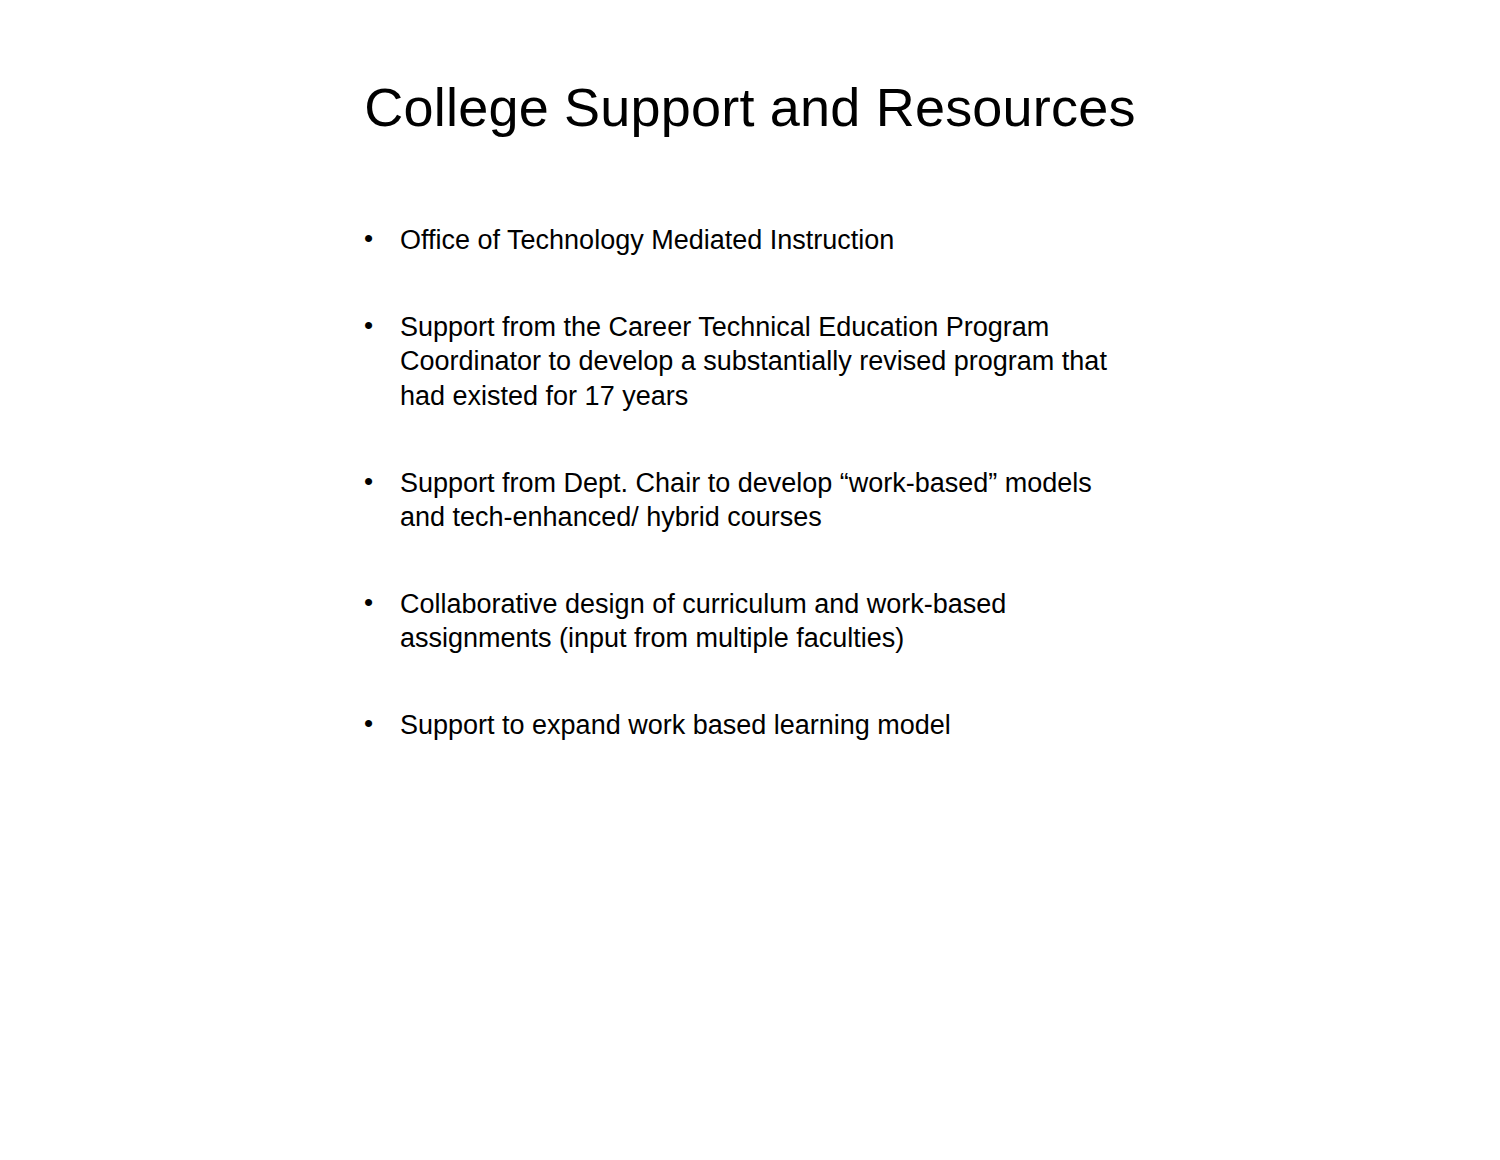College Support and Resources
Office of Technology Mediated Instruction
Support from the Career Technical Education Program Coordinator to develop a substantially revised program that had existed for 17 years
Support from Dept. Chair to develop “work-based” models and tech-enhanced/ hybrid courses
Collaborative design of curriculum and work-based assignments (input from multiple faculties)
Support to expand work based learning model